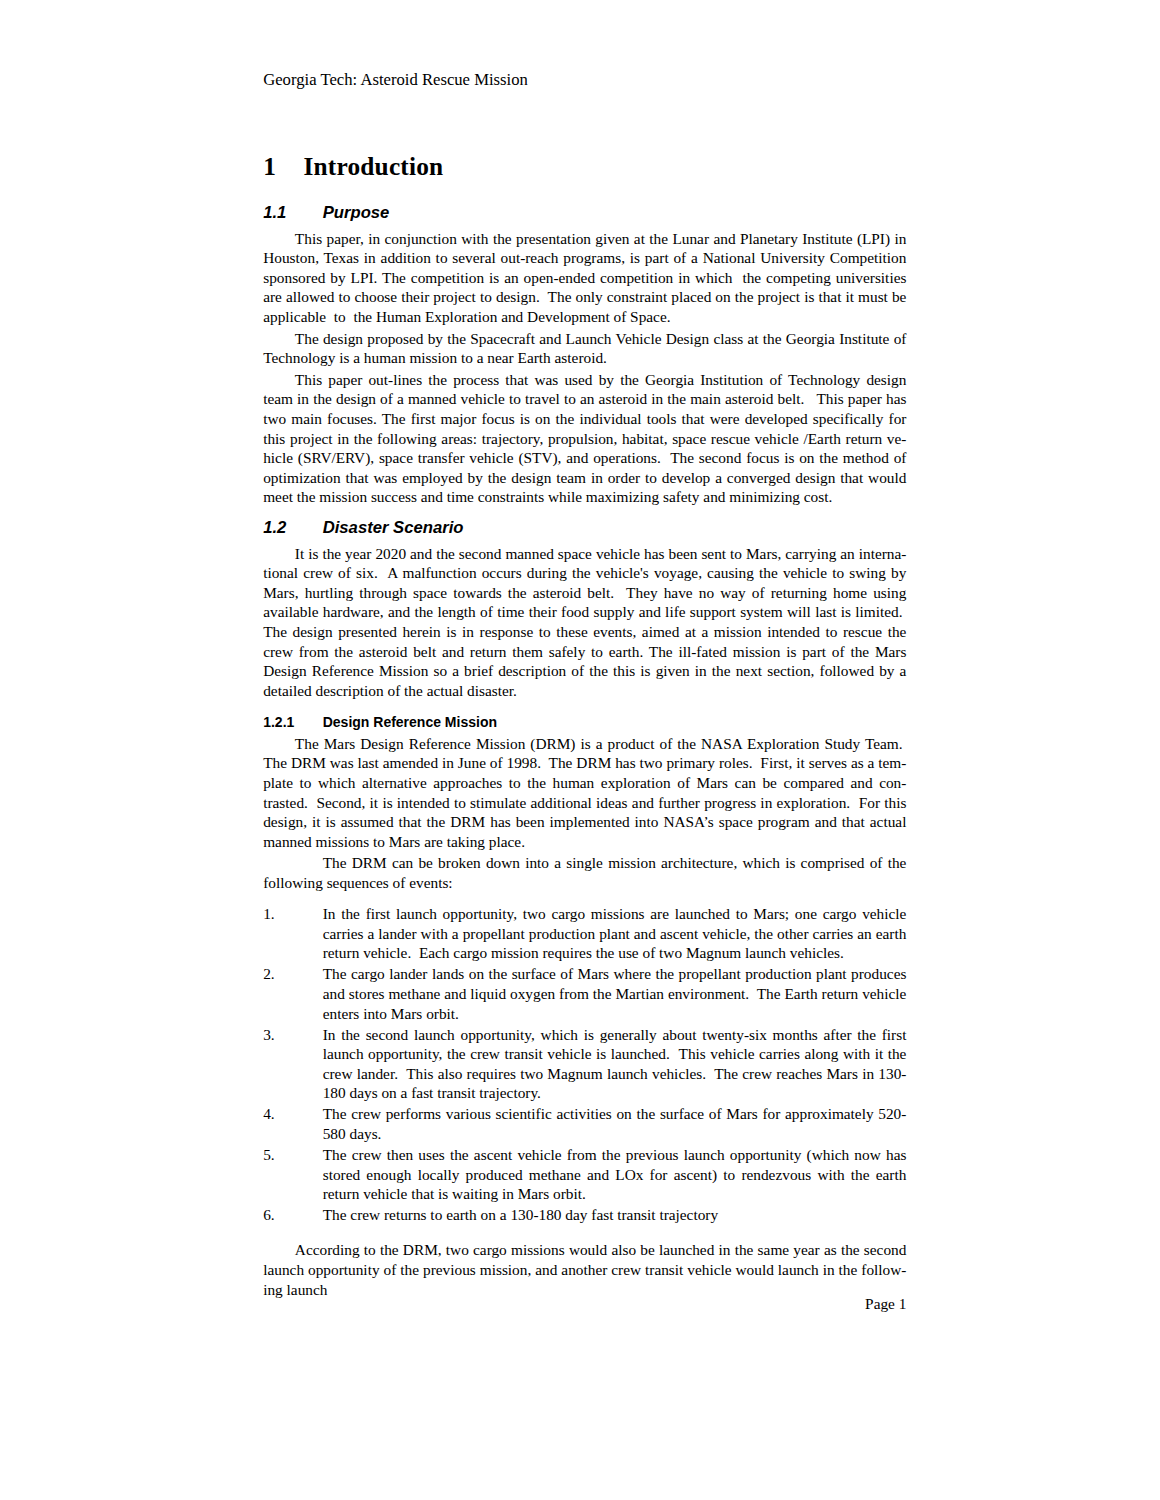Georgia Tech: Asteroid Rescue Mission
1 Introduction
1.1 Purpose
This paper, in conjunction with the presentation given at the Lunar and Planetary Institute (LPI) in Houston, Texas in addition to several out-reach programs, is part of a National University Competition sponsored by LPI. The competition is an open-ended competition in which the competing universities are allowed to choose their project to design. The only constraint placed on the project is that it must be applicable to the Human Exploration and Development of Space.
The design proposed by the Spacecraft and Launch Vehicle Design class at the Georgia Institute of Technology is a human mission to a near Earth asteroid.
This paper out-lines the process that was used by the Georgia Institution of Technology design team in the design of a manned vehicle to travel to an asteroid in the main asteroid belt. This paper has two main focuses. The first major focus is on the individual tools that were developed specifically for this project in the following areas: trajectory, propulsion, habitat, space rescue vehicle /Earth return vehicle (SRV/ERV), space transfer vehicle (STV), and operations. The second focus is on the method of optimization that was employed by the design team in order to develop a converged design that would meet the mission success and time constraints while maximizing safety and minimizing cost.
1.2 Disaster Scenario
It is the year 2020 and the second manned space vehicle has been sent to Mars, carrying an international crew of six. A malfunction occurs during the vehicle's voyage, causing the vehicle to swing by Mars, hurtling through space towards the asteroid belt. They have no way of returning home using available hardware, and the length of time their food supply and life support system will last is limited. The design presented herein is in response to these events, aimed at a mission intended to rescue the crew from the asteroid belt and return them safely to earth. The ill-fated mission is part of the Mars Design Reference Mission so a brief description of the this is given in the next section, followed by a detailed description of the actual disaster.
1.2.1 Design Reference Mission
The Mars Design Reference Mission (DRM) is a product of the NASA Exploration Study Team. The DRM was last amended in June of 1998. The DRM has two primary roles. First, it serves as a template to which alternative approaches to the human exploration of Mars can be compared and contrasted. Second, it is intended to stimulate additional ideas and further progress in exploration. For this design, it is assumed that the DRM has been implemented into NASA’s space program and that actual manned missions to Mars are taking place.
The DRM can be broken down into a single mission architecture, which is comprised of the following sequences of events:
In the first launch opportunity, two cargo missions are launched to Mars; one cargo vehicle carries a lander with a propellant production plant and ascent vehicle, the other carries an earth return vehicle. Each cargo mission requires the use of two Magnum launch vehicles.
The cargo lander lands on the surface of Mars where the propellant production plant produces and stores methane and liquid oxygen from the Martian environment. The Earth return vehicle enters into Mars orbit.
In the second launch opportunity, which is generally about twenty-six months after the first launch opportunity, the crew transit vehicle is launched. This vehicle carries along with it the crew lander. This also requires two Magnum launch vehicles. The crew reaches Mars in 130-180 days on a fast transit trajectory.
The crew performs various scientific activities on the surface of Mars for approximately 520-580 days.
The crew then uses the ascent vehicle from the previous launch opportunity (which now has stored enough locally produced methane and LOx for ascent) to rendezvous with the earth return vehicle that is waiting in Mars orbit.
The crew returns to earth on a 130-180 day fast transit trajectory
According to the DRM, two cargo missions would also be launched in the same year as the second launch opportunity of the previous mission, and another crew transit vehicle would launch in the following launch
Page 1